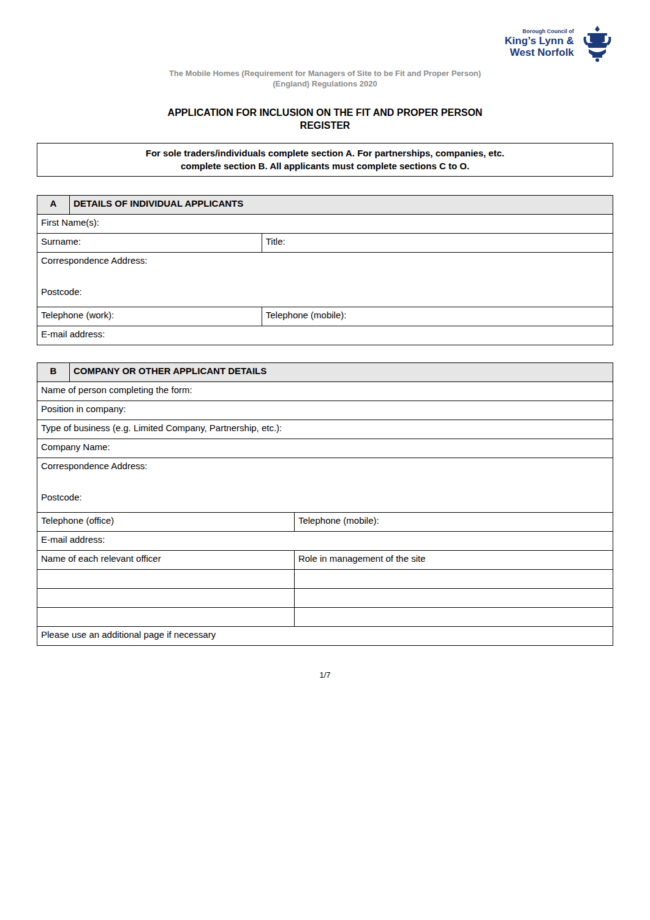Borough Council of
King’s Lynn &
West Norfolk
The Mobile Homes (Requirement for Managers of Site to be Fit and Proper Person)
(England) Regulations 2020
APPLICATION FOR INCLUSION ON THE FIT AND PROPER PERSON
REGISTER
For sole traders/individuals complete section A. For partnerships, companies, etc.
complete section B. All applicants must complete sections C to O.
| A | DETAILS OF INDIVIDUAL APPLICANTS |
| First Name(s): |
| Surname: | Title: |
| Correspondence Address: Postcode: |
| Telephone (work): | Telephone (mobile): |
| E-mail address: |
| B | COMPANY OR OTHER APPLICANT DETAILS |
| Name of person completing the form: |
| Position in company: |
| Type of business (e.g. Limited Company, Partnership, etc.): |
| Company Name: |
| Correspondence Address: Postcode: |
| Telephone (office) | Telephone (mobile): |
| E-mail address: |
| Name of each relevant officer | Role in management of the site |
| Please use an additional page if necessary |
1/7